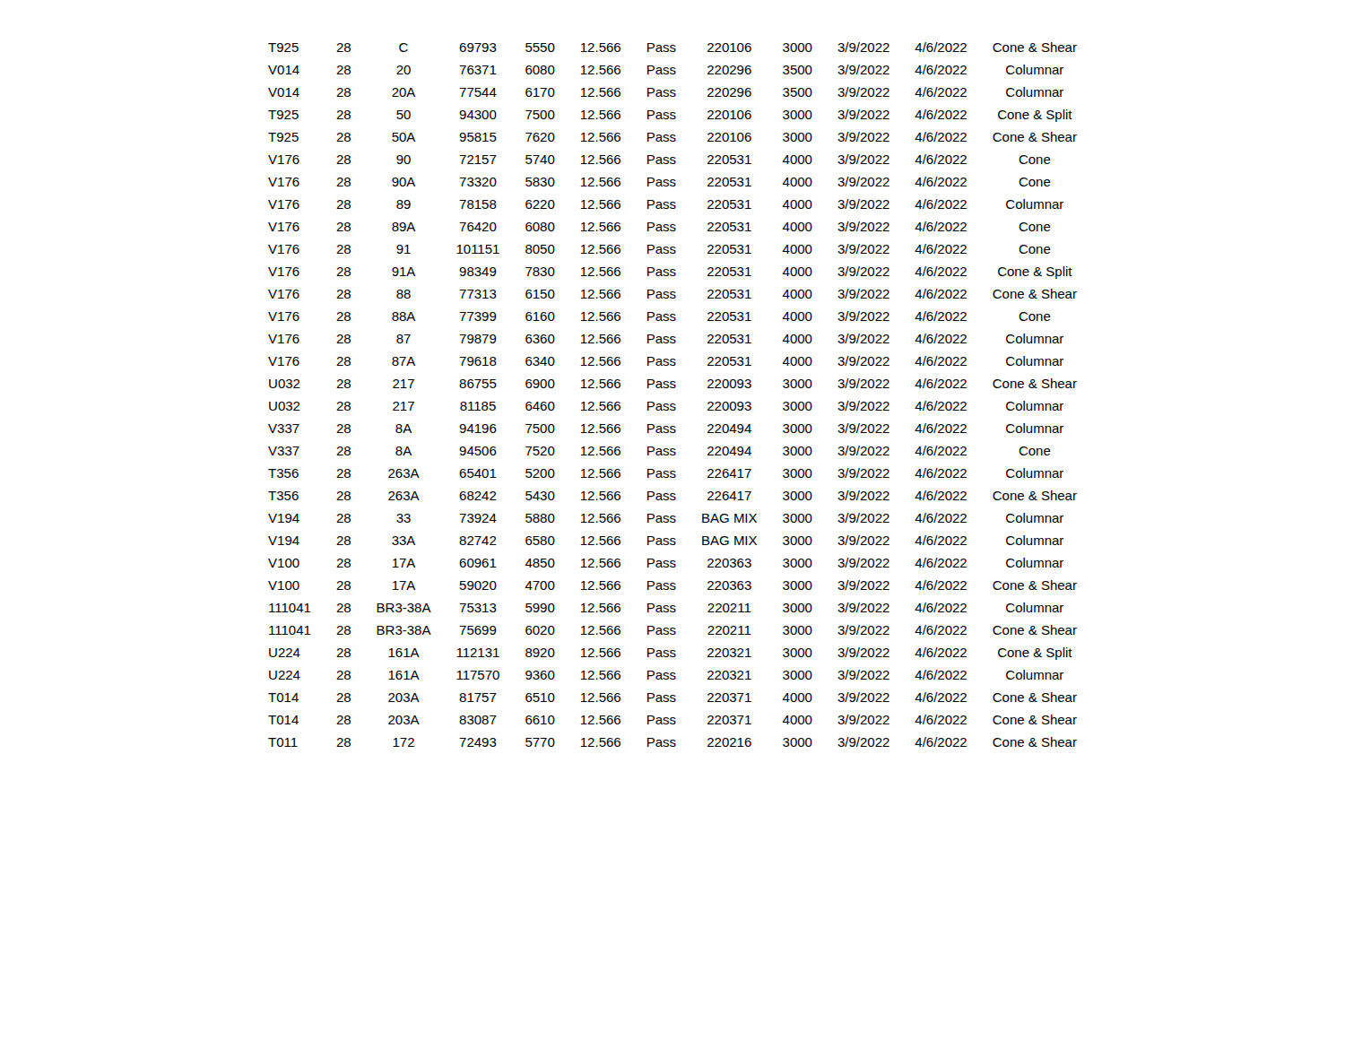| T925 | 28 | C | 69793 | 5550 | 12.566 | Pass | 220106 | 3000 | 3/9/2022 | 4/6/2022 | Cone & Shear |
| V014 | 28 | 20 | 76371 | 6080 | 12.566 | Pass | 220296 | 3500 | 3/9/2022 | 4/6/2022 | Columnar |
| V014 | 28 | 20A | 77544 | 6170 | 12.566 | Pass | 220296 | 3500 | 3/9/2022 | 4/6/2022 | Columnar |
| T925 | 28 | 50 | 94300 | 7500 | 12.566 | Pass | 220106 | 3000 | 3/9/2022 | 4/6/2022 | Cone & Split |
| T925 | 28 | 50A | 95815 | 7620 | 12.566 | Pass | 220106 | 3000 | 3/9/2022 | 4/6/2022 | Cone & Shear |
| V176 | 28 | 90 | 72157 | 5740 | 12.566 | Pass | 220531 | 4000 | 3/9/2022 | 4/6/2022 | Cone |
| V176 | 28 | 90A | 73320 | 5830 | 12.566 | Pass | 220531 | 4000 | 3/9/2022 | 4/6/2022 | Cone |
| V176 | 28 | 89 | 78158 | 6220 | 12.566 | Pass | 220531 | 4000 | 3/9/2022 | 4/6/2022 | Columnar |
| V176 | 28 | 89A | 76420 | 6080 | 12.566 | Pass | 220531 | 4000 | 3/9/2022 | 4/6/2022 | Cone |
| V176 | 28 | 91 | 101151 | 8050 | 12.566 | Pass | 220531 | 4000 | 3/9/2022 | 4/6/2022 | Cone |
| V176 | 28 | 91A | 98349 | 7830 | 12.566 | Pass | 220531 | 4000 | 3/9/2022 | 4/6/2022 | Cone & Split |
| V176 | 28 | 88 | 77313 | 6150 | 12.566 | Pass | 220531 | 4000 | 3/9/2022 | 4/6/2022 | Cone & Shear |
| V176 | 28 | 88A | 77399 | 6160 | 12.566 | Pass | 220531 | 4000 | 3/9/2022 | 4/6/2022 | Cone |
| V176 | 28 | 87 | 79879 | 6360 | 12.566 | Pass | 220531 | 4000 | 3/9/2022 | 4/6/2022 | Columnar |
| V176 | 28 | 87A | 79618 | 6340 | 12.566 | Pass | 220531 | 4000 | 3/9/2022 | 4/6/2022 | Columnar |
| U032 | 28 | 217 | 86755 | 6900 | 12.566 | Pass | 220093 | 3000 | 3/9/2022 | 4/6/2022 | Cone & Shear |
| U032 | 28 | 217 | 81185 | 6460 | 12.566 | Pass | 220093 | 3000 | 3/9/2022 | 4/6/2022 | Columnar |
| V337 | 28 | 8A | 94196 | 7500 | 12.566 | Pass | 220494 | 3000 | 3/9/2022 | 4/6/2022 | Columnar |
| V337 | 28 | 8A | 94506 | 7520 | 12.566 | Pass | 220494 | 3000 | 3/9/2022 | 4/6/2022 | Cone |
| T356 | 28 | 263A | 65401 | 5200 | 12.566 | Pass | 226417 | 3000 | 3/9/2022 | 4/6/2022 | Columnar |
| T356 | 28 | 263A | 68242 | 5430 | 12.566 | Pass | 226417 | 3000 | 3/9/2022 | 4/6/2022 | Cone & Shear |
| V194 | 28 | 33 | 73924 | 5880 | 12.566 | Pass | BAG MIX | 3000 | 3/9/2022 | 4/6/2022 | Columnar |
| V194 | 28 | 33A | 82742 | 6580 | 12.566 | Pass | BAG MIX | 3000 | 3/9/2022 | 4/6/2022 | Columnar |
| V100 | 28 | 17A | 60961 | 4850 | 12.566 | Pass | 220363 | 3000 | 3/9/2022 | 4/6/2022 | Columnar |
| V100 | 28 | 17A | 59020 | 4700 | 12.566 | Pass | 220363 | 3000 | 3/9/2022 | 4/6/2022 | Cone & Shear |
| 111041 | 28 | BR3-38A | 75313 | 5990 | 12.566 | Pass | 220211 | 3000 | 3/9/2022 | 4/6/2022 | Columnar |
| 111041 | 28 | BR3-38A | 75699 | 6020 | 12.566 | Pass | 220211 | 3000 | 3/9/2022 | 4/6/2022 | Cone & Shear |
| U224 | 28 | 161A | 112131 | 8920 | 12.566 | Pass | 220321 | 3000 | 3/9/2022 | 4/6/2022 | Cone & Split |
| U224 | 28 | 161A | 117570 | 9360 | 12.566 | Pass | 220321 | 3000 | 3/9/2022 | 4/6/2022 | Columnar |
| T014 | 28 | 203A | 81757 | 6510 | 12.566 | Pass | 220371 | 4000 | 3/9/2022 | 4/6/2022 | Cone & Shear |
| T014 | 28 | 203A | 83087 | 6610 | 12.566 | Pass | 220371 | 4000 | 3/9/2022 | 4/6/2022 | Cone & Shear |
| T011 | 28 | 172 | 72493 | 5770 | 12.566 | Pass | 220216 | 3000 | 3/9/2022 | 4/6/2022 | Cone & Shear |